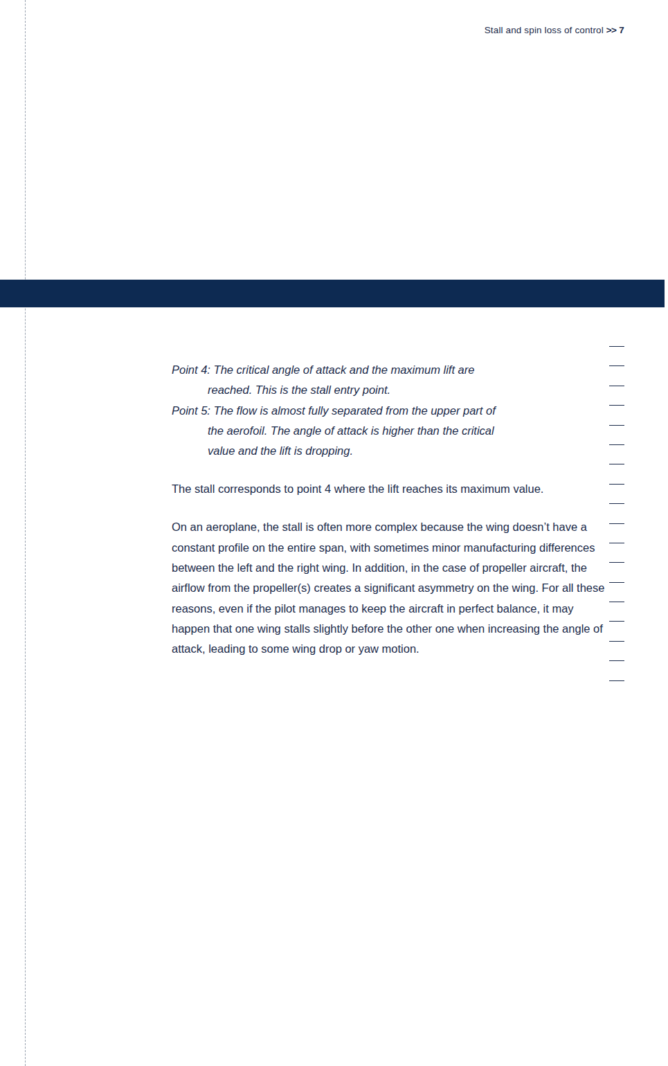Stall and spin loss of control >> 7
Point 4: The critical angle of attack and the maximum lift are reached. This is the stall entry point. Point 5: The flow is almost fully separated from the upper part of the aerofoil. The angle of attack is higher than the critical value and the lift is dropping.
The stall corresponds to point 4 where the lift reaches its maximum value.
On an aeroplane, the stall is often more complex because the wing doesn’t have a constant profile on the entire span, with sometimes minor manufacturing differences between the left and the right wing. In addition, in the case of propeller aircraft, the airflow from the propeller(s) creates a significant asymmetry on the wing. For all these reasons, even if the pilot manages to keep the aircraft in perfect balance, it may happen that one wing stalls slightly before the other one when increasing the angle of attack, leading to some wing drop or yaw motion.